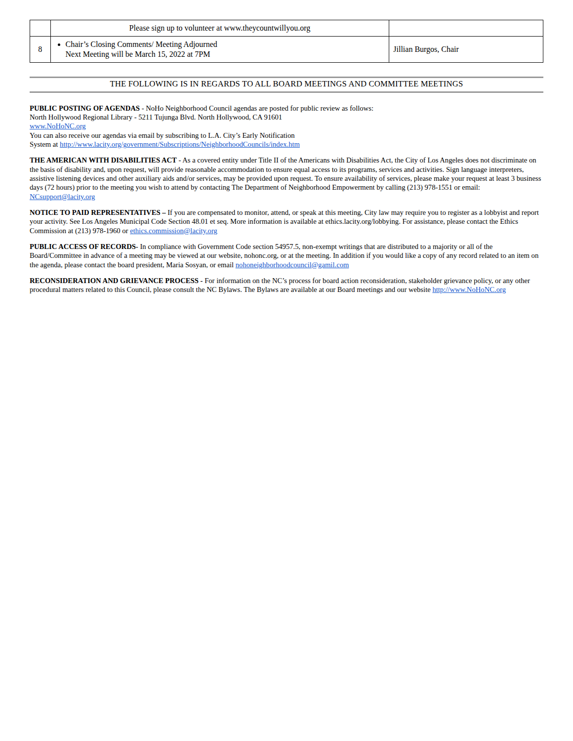| | Please sign up to volunteer at www.theycountwillyou.org | |
| 8 | Chair’s Closing Comments/ Meeting Adjourned Next Meeting will be March 15, 2022 at 7PM | Jillian Burgos, Chair |
THE FOLLOWING IS IN REGARDS TO ALL BOARD MEETINGS AND COMMITTEE MEETINGS
PUBLIC POSTING OF AGENDAS - NoHo Neighborhood Council agendas are posted for public review as follows:
North Hollywood Regional Library - 5211 Tujunga Blvd. North Hollywood, CA 91601
www.NoHoNC.org
You can also receive our agendas via email by subscribing to L.A. City’s Early Notification
System at http://www.lacity.org/government/Subscriptions/NeighborhoodCouncils/index.htm
THE AMERICAN WITH DISABILITIES ACT - As a covered entity under Title II of the Americans with Disabilities Act, the City of Los Angeles does not discriminate on the basis of disability and, upon request, will provide reasonable accommodation to ensure equal access to its programs, services and activities. Sign language interpreters, assistive listening devices and other auxiliary aids and/or services, may be provided upon request. To ensure availability of services, please make your request at least 3 business days (72 hours) prior to the meeting you wish to attend by contacting The Department of Neighborhood Empowerment by calling (213) 978-1551 or email: NCsupport@lacity.org
NOTICE TO PAID REPRESENTATIVES – If you are compensated to monitor, attend, or speak at this meeting, City law may require you to register as a lobbyist and report your activity. See Los Angeles Municipal Code Section 48.01 et seq. More information is available at ethics.lacity.org/lobbying. For assistance, please contact the Ethics Commission at (213) 978-1960 or ethics.commission@lacity.org
PUBLIC ACCESS OF RECORDS- In compliance with Government Code section 54957.5, non-exempt writings that are distributed to a majority or all of the Board/Committee in advance of a meeting may be viewed at our website, nohonc.org, or at the meeting. In addition if you would like a copy of any record related to an item on the agenda, please contact the board president, Maria Sosyan, or email nohoneighborhoodcouncil@gamil.com
RECONSIDERATION AND GRIEVANCE PROCESS - For information on the NC’s process for board action reconsideration, stakeholder grievance policy, or any other procedural matters related to this Council, please consult the NC Bylaws. The Bylaws are available at our Board meetings and our website http://www.NoHoNC.org